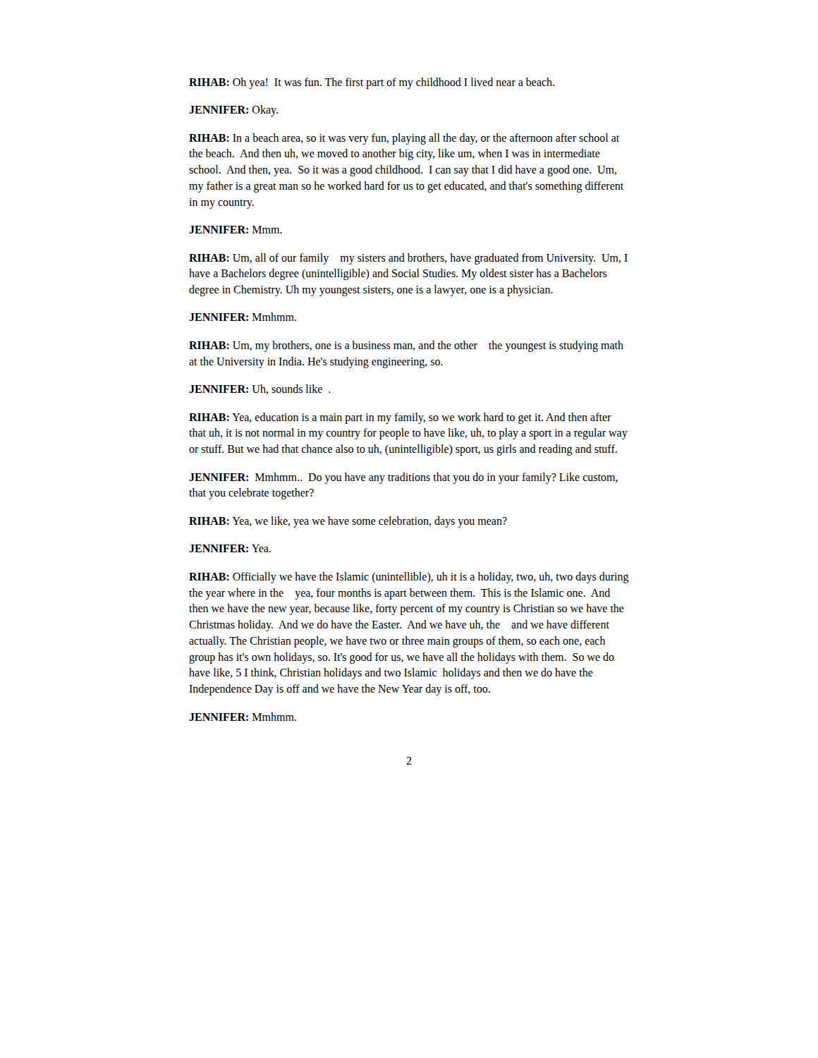RIHAB: Oh yea! It was fun. The first part of my childhood I lived near a beach.
JENNIFER: Okay.
RIHAB: In a beach area, so it was very fun, playing all the day, or the afternoon after school at the beach. And then uh, we moved to another big city, like um, when I was in intermediate school. And then, yea. So it was a good childhood. I can say that I did have a good one. Um, my father is a great man so he worked hard for us to get educated, and that's something different in my country.
JENNIFER: Mmm.
RIHAB: Um, all of our family my sisters and brothers, have graduated from University. Um, I have a Bachelors degree (unintelligible) and Social Studies. My oldest sister has a Bachelors degree in Chemistry. Uh my youngest sisters, one is a lawyer, one is a physician.
JENNIFER: Mmhmm.
RIHAB: Um, my brothers, one is a business man, and the other the youngest is studying math at the University in India. He's studying engineering, so.
JENNIFER: Uh, sounds like .
RIHAB: Yea, education is a main part in my family, so we work hard to get it. And then after that uh, it is not normal in my country for people to have like, uh, to play a sport in a regular way or stuff. But we had that chance also to uh, (unintelligible) sport, us girls and reading and stuff.
JENNIFER: Mmhmm.. Do you have any traditions that you do in your family? Like custom, that you celebrate together?
RIHAB: Yea, we like, yea we have some celebration, days you mean?
JENNIFER: Yea.
RIHAB: Officially we have the Islamic (unintellible), uh it is a holiday, two, uh, two days during the year where in the yea, four months is apart between them. This is the Islamic one. And then we have the new year, because like, forty percent of my country is Christian so we have the Christmas holiday. And we do have the Easter. And we have uh, the and we have different actually. The Christian people, we have two or three main groups of them, so each one, each group has it's own holidays, so. It's good for us, we have all the holidays with them. So we do have like, 5 I think, Christian holidays and two Islamic holidays and then we do have the Independence Day is off and we have the New Year day is off, too.
JENNIFER: Mmhmm.
2